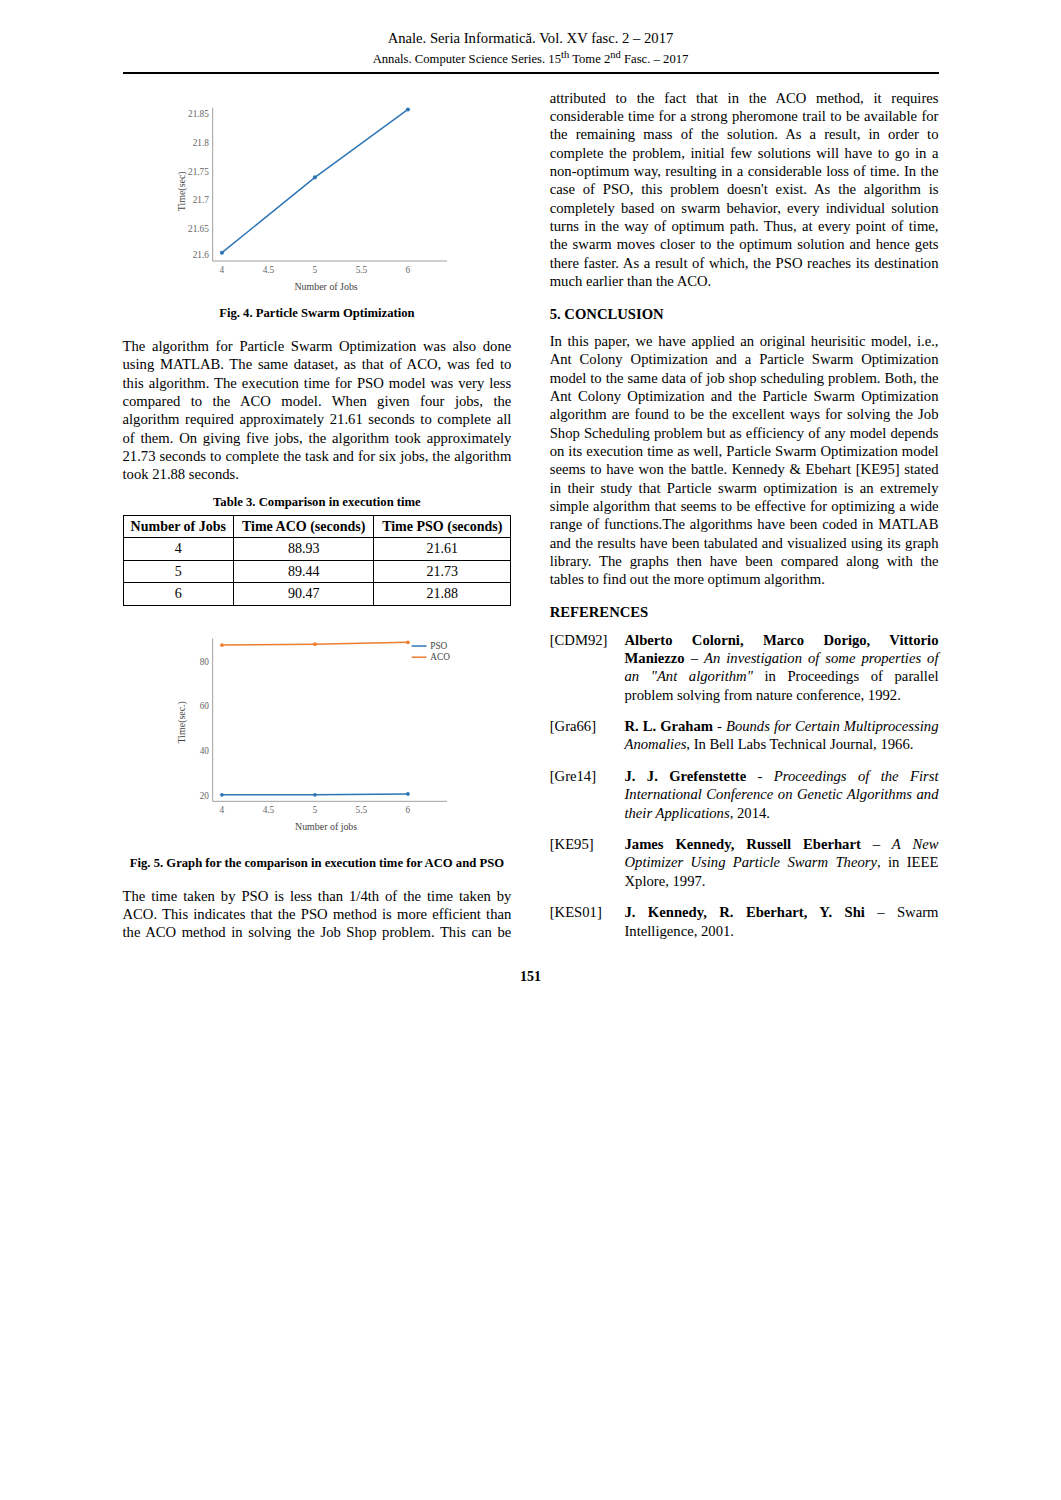Anale. Seria Informatică. Vol. XV fasc. 2 – 2017
Annals. Computer Science Series. 15th Tome 2nd Fasc. – 2017
21.85 21.8 21.75 21.7 21.65 21.6 4 4.5 5 5.5 6 Time(sec) Number of Jobs
Fig. 4. Particle Swarm Optimization
The algorithm for Particle Swarm Optimization was also done using MATLAB. The same dataset, as that of ACO, was fed to this algorithm. The execution time for PSO model was very less compared to the ACO model. When given four jobs, the algorithm required approximately 21.61 seconds to complete all of them. On giving five jobs, the algorithm took approximately 21.73 seconds to complete the task and for six jobs, the algorithm took 21.88 seconds.
Table 3. Comparison in execution time
| Number of Jobs | Time ACO (seconds) | Time PSO (seconds) |
| --- | --- | --- |
| 4 | 88.93 | 21.61 |
| 5 | 89.44 | 21.73 |
| 6 | 90.47 | 21.88 |
80 60 40 20 4 4.5 5 5.5 6 Time(sec.) Number of jobs PSO ACO
Fig. 5. Graph for the comparison in execution time for ACO and PSO
The time taken by PSO is less than 1/4th of the time taken by ACO. This indicates that the PSO method is more efficient than the ACO method in solving the Job Shop problem. This can be attributed to the fact that in the ACO method, it requires considerable time for a strong pheromone trail to be available for the remaining mass of the solution. As a result, in order to complete the problem, initial few solutions will have to go in a non-optimum way, resulting in a considerable loss of time. In the case of PSO, this problem doesn't exist. As the algorithm is completely based on swarm behavior, every individual solution turns in the way of optimum path. Thus, at every point of time, the swarm moves closer to the optimum solution and hence gets there faster. As a result of which, the PSO reaches its destination much earlier than the ACO.
5. CONCLUSION
In this paper, we have applied an original heurisitic model, i.e., Ant Colony Optimization and a Particle Swarm Optimization model to the same data of job shop scheduling problem. Both, the Ant Colony Optimization and the Particle Swarm Optimization algorithm are found to be the excellent ways for solving the Job Shop Scheduling problem but as efficiency of any model depends on its execution time as well, Particle Swarm Optimization model seems to have won the battle. Kennedy & Ebehart [KE95] stated in their study that Particle swarm optimization is an extremely simple algorithm that seems to be effective for optimizing a wide range of functions.The algorithms have been coded in MATLAB and the results have been tabulated and visualized using its graph library. The graphs then have been compared along with the tables to find out the more optimum algorithm.
REFERENCES
[CDM92]
Alberto Colorni, Marco Dorigo, Vittorio Maniezzo – An investigation of some properties of an "Ant algorithm" in Proceedings of parallel problem solving from nature conference, 1992.
[Gra66]
R. L. Graham - Bounds for Certain Multiprocessing Anomalies, In Bell Labs Technical Journal, 1966.
[Gre14]
J. J. Grefenstette - Proceedings of the First International Conference on Genetic Algorithms and their Applications, 2014.
[KE95]
James Kennedy, Russell Eberhart – A New Optimizer Using Particle Swarm Theory, in IEEE Xplore, 1997.
[KES01]
J. Kennedy, R. Eberhart, Y. Shi – Swarm Intelligence, 2001.
151